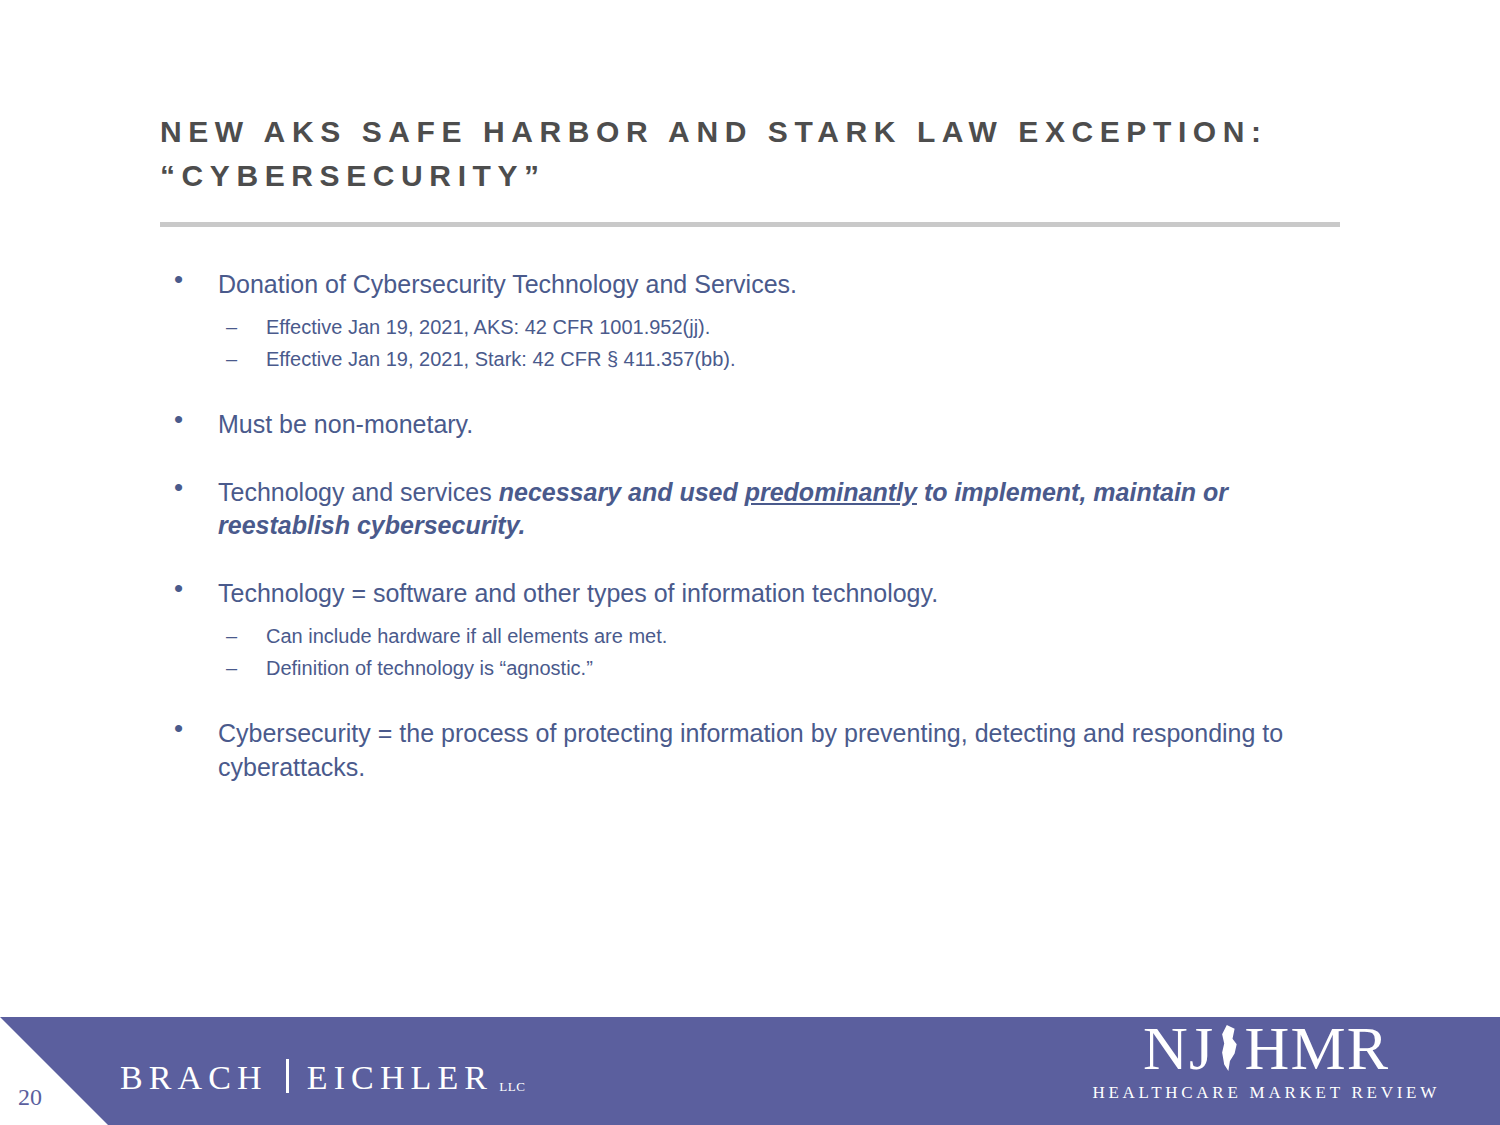New AKS Safe Harbor and Stark Law Exception:
“Cybersecurity”
Donation of Cybersecurity Technology and Services.
Effective Jan 19, 2021, AKS: 42 CFR 1001.952(jj).
Effective Jan 19, 2021, Stark: 42 CFR § 411.357(bb).
Must be non-monetary.
Technology and services necessary and used predominantly to implement, maintain or reestablish cybersecurity.
Technology = software and other types of information technology.
Can include hardware if all elements are met.
Definition of technology is “agnostic.”
Cybersecurity = the process of protecting information by preventing, detecting and responding to cyberattacks.
20
BRACH EICHLER LLC
NJ HMR
HEALTHCARE MARKET REVIEW